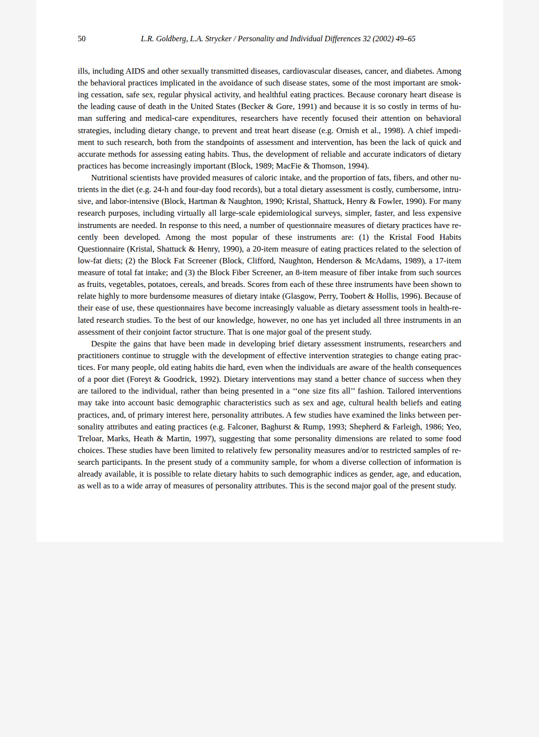50 L.R. Goldberg, L.A. Strycker / Personality and Individual Differences 32 (2002) 49–65
ills, including AIDS and other sexually transmitted diseases, cardiovascular diseases, cancer, and diabetes. Among the behavioral practices implicated in the avoidance of such disease states, some of the most important are smoking cessation, safe sex, regular physical activity, and healthful eating practices. Because coronary heart disease is the leading cause of death in the United States (Becker & Gore, 1991) and because it is so costly in terms of human suffering and medical-care expenditures, researchers have recently focused their attention on behavioral strategies, including dietary change, to prevent and treat heart disease (e.g. Ornish et al., 1998). A chief impediment to such research, both from the standpoints of assessment and intervention, has been the lack of quick and accurate methods for assessing eating habits. Thus, the development of reliable and accurate indicators of dietary practices has become increasingly important (Block, 1989; MacFie & Thomson, 1994).
Nutritional scientists have provided measures of caloric intake, and the proportion of fats, fibers, and other nutrients in the diet (e.g. 24-h and four-day food records), but a total dietary assessment is costly, cumbersome, intrusive, and labor-intensive (Block, Hartman & Naughton, 1990; Kristal, Shattuck, Henry & Fowler, 1990). For many research purposes, including virtually all large-scale epidemiological surveys, simpler, faster, and less expensive instruments are needed. In response to this need, a number of questionnaire measures of dietary practices have recently been developed. Among the most popular of these instruments are: (1) the Kristal Food Habits Questionnaire (Kristal, Shattuck & Henry, 1990), a 20-item measure of eating practices related to the selection of low-fat diets; (2) the Block Fat Screener (Block, Clifford, Naughton, Henderson & McAdams, 1989), a 17-item measure of total fat intake; and (3) the Block Fiber Screener, an 8-item measure of fiber intake from such sources as fruits, vegetables, potatoes, cereals, and breads. Scores from each of these three instruments have been shown to relate highly to more burdensome measures of dietary intake (Glasgow, Perry, Toobert & Hollis, 1996). Because of their ease of use, these questionnaires have become increasingly valuable as dietary assessment tools in health-related research studies. To the best of our knowledge, however, no one has yet included all three instruments in an assessment of their conjoint factor structure. That is one major goal of the present study.
Despite the gains that have been made in developing brief dietary assessment instruments, researchers and practitioners continue to struggle with the development of effective intervention strategies to change eating practices. For many people, old eating habits die hard, even when the individuals are aware of the health consequences of a poor diet (Foreyt & Goodrick, 1992). Dietary interventions may stand a better chance of success when they are tailored to the individual, rather than being presented in a ‘‘one size fits all’’ fashion. Tailored interventions may take into account basic demographic characteristics such as sex and age, cultural health beliefs and eating practices, and, of primary interest here, personality attributes. A few studies have examined the links between personality attributes and eating practices (e.g. Falconer, Baghurst & Rump, 1993; Shepherd & Farleigh, 1986; Yeo, Treloar, Marks, Heath & Martin, 1997), suggesting that some personality dimensions are related to some food choices. These studies have been limited to relatively few personality measures and/or to restricted samples of research participants. In the present study of a community sample, for whom a diverse collection of information is already available, it is possible to relate dietary habits to such demographic indices as gender, age, and education, as well as to a wide array of measures of personality attributes. This is the second major goal of the present study.